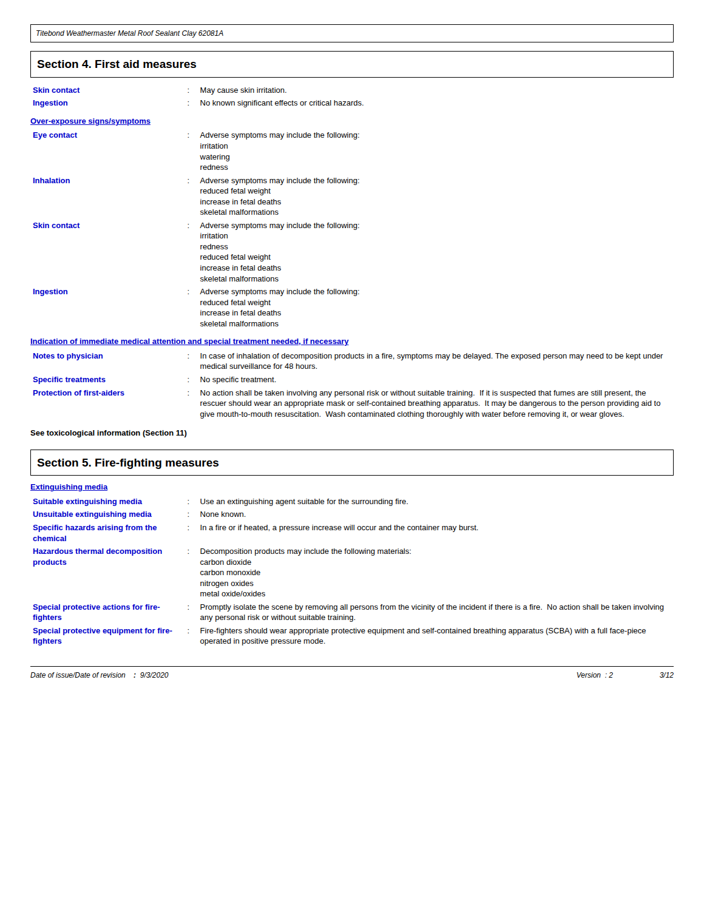Titebond Weathermaster Metal Roof Sealant Clay 62081A
Section 4. First aid measures
| Skin contact | : | May cause skin irritation. |
| Ingestion | : | No known significant effects or critical hazards. |
Over-exposure signs/symptoms
| Eye contact | : | Adverse symptoms may include the following: irritation watering redness |
| Inhalation | : | Adverse symptoms may include the following: reduced fetal weight increase in fetal deaths skeletal malformations |
| Skin contact | : | Adverse symptoms may include the following: irritation redness reduced fetal weight increase in fetal deaths skeletal malformations |
| Ingestion | : | Adverse symptoms may include the following: reduced fetal weight increase in fetal deaths skeletal malformations |
Indication of immediate medical attention and special treatment needed, if necessary
| Notes to physician | : | In case of inhalation of decomposition products in a fire, symptoms may be delayed. The exposed person may need to be kept under medical surveillance for 48 hours. |
| Specific treatments | : | No specific treatment. |
| Protection of first-aiders | : | No action shall be taken involving any personal risk or without suitable training. If it is suspected that fumes are still present, the rescuer should wear an appropriate mask or self-contained breathing apparatus. It may be dangerous to the person providing aid to give mouth-to-mouth resuscitation. Wash contaminated clothing thoroughly with water before removing it, or wear gloves. |
See toxicological information (Section 11)
Section 5. Fire-fighting measures
Extinguishing media
| Suitable extinguishing media | : | Use an extinguishing agent suitable for the surrounding fire. |
| Unsuitable extinguishing media | : | None known. |
| Specific hazards arising from the chemical | : | In a fire or if heated, a pressure increase will occur and the container may burst. |
| Hazardous thermal decomposition products | : | Decomposition products may include the following materials: carbon dioxide carbon monoxide nitrogen oxides metal oxide/oxides |
| Special protective actions for fire-fighters | : | Promptly isolate the scene by removing all persons from the vicinity of the incident if there is a fire. No action shall be taken involving any personal risk or without suitable training. |
| Special protective equipment for fire-fighters | : | Fire-fighters should wear appropriate protective equipment and self-contained breathing apparatus (SCBA) with a full face-piece operated in positive pressure mode. |
Date of issue/Date of revision : 9/3/2020
Version : 2
3/12